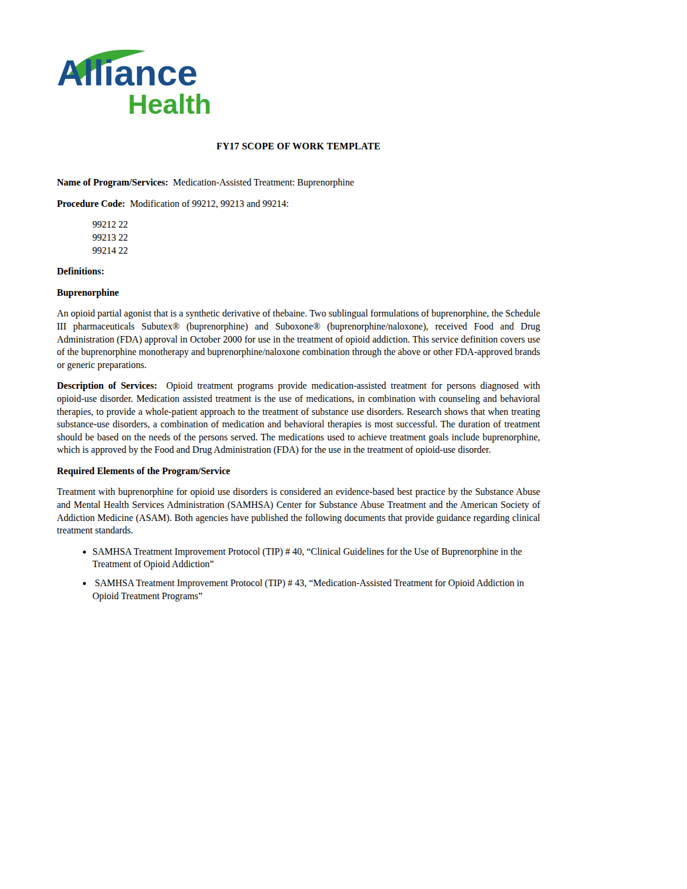Alliance Health
FY17 SCOPE OF WORK TEMPLATE
Name of Program/Services: Medication-Assisted Treatment: Buprenorphine
Procedure Code: Modification of 99212, 99213 and 99214:
99212 22
99213 22
99214 22
Definitions:
Buprenorphine
An opioid partial agonist that is a synthetic derivative of thebaine. Two sublingual formulations of buprenorphine, the Schedule III pharmaceuticals Subutex® (buprenorphine) and Suboxone® (buprenorphine/naloxone), received Food and Drug Administration (FDA) approval in October 2000 for use in the treatment of opioid addiction. This service definition covers use of the buprenorphine monotherapy and buprenorphine/naloxone combination through the above or other FDA-approved brands or generic preparations.
Description of Services: Opioid treatment programs provide medication-assisted treatment for persons diagnosed with opioid-use disorder. Medication assisted treatment is the use of medications, in combination with counseling and behavioral therapies, to provide a whole-patient approach to the treatment of substance use disorders. Research shows that when treating substance-use disorders, a combination of medication and behavioral therapies is most successful. The duration of treatment should be based on the needs of the persons served. The medications used to achieve treatment goals include buprenorphine, which is approved by the Food and Drug Administration (FDA) for the use in the treatment of opioid-use disorder.
Required Elements of the Program/Service
Treatment with buprenorphine for opioid use disorders is considered an evidence-based best practice by the Substance Abuse and Mental Health Services Administration (SAMHSA) Center for Substance Abuse Treatment and the American Society of Addiction Medicine (ASAM). Both agencies have published the following documents that provide guidance regarding clinical treatment standards.
SAMHSA Treatment Improvement Protocol (TIP) # 40, “Clinical Guidelines for the Use of Buprenorphine in the Treatment of Opioid Addiction”
SAMHSA Treatment Improvement Protocol (TIP) # 43, “Medication-Assisted Treatment for Opioid Addiction in Opioid Treatment Programs”